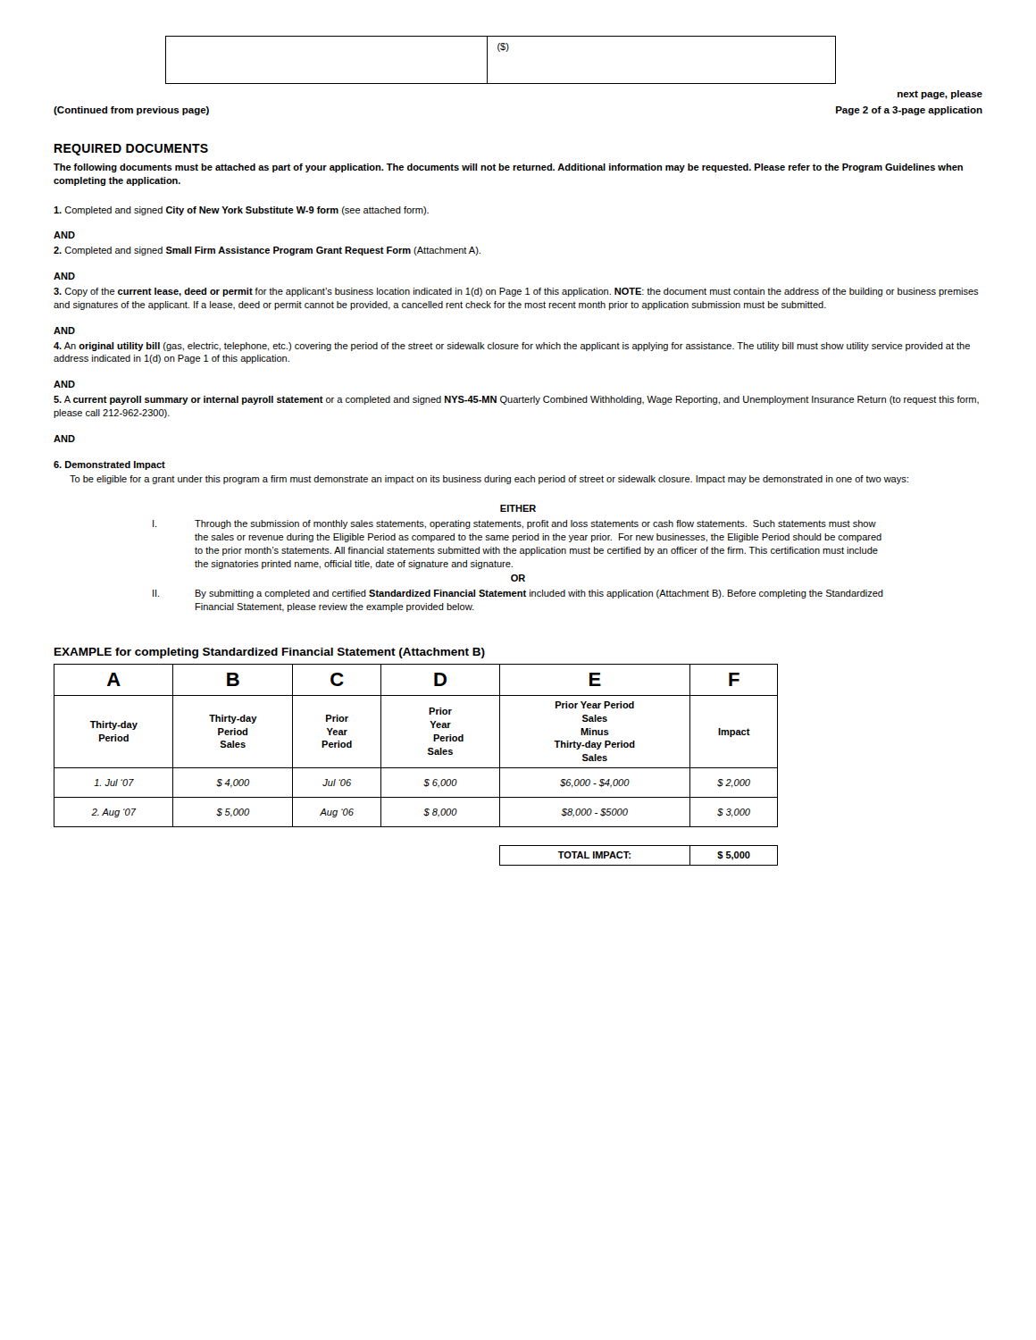($)
next page, please
(Continued from previous page)
Page 2 of a 3-page application
REQUIRED DOCUMENTS
The following documents must be attached as part of your application. The documents will not be returned. Additional information may be requested. Please refer to the Program Guidelines when completing the application.
1. Completed and signed City of New York Substitute W-9 form (see attached form).
AND
2. Completed and signed Small Firm Assistance Program Grant Request Form (Attachment A).
AND
3. Copy of the current lease, deed or permit for the applicant’s business location indicated in 1(d) on Page 1 of this application. NOTE: the document must contain the address of the building or business premises and signatures of the applicant. If a lease, deed or permit cannot be provided, a cancelled rent check for the most recent month prior to application submission must be submitted.
AND
4. An original utility bill (gas, electric, telephone, etc.) covering the period of the street or sidewalk closure for which the applicant is applying for assistance. The utility bill must show utility service provided at the address indicated in 1(d) on Page 1 of this application.
AND
5. A current payroll summary or internal payroll statement or a completed and signed NYS-45-MN Quarterly Combined Withholding, Wage Reporting, and Unemployment Insurance Return (to request this form, please call 212-962-2300).
AND
6. Demonstrated Impact
To be eligible for a grant under this program a firm must demonstrate an impact on its business during each period of street or sidewalk closure. Impact may be demonstrated in one of two ways:
EITHER
I.
Through the submission of monthly sales statements, operating statements, profit and loss statements or cash flow statements. Such statements must show the sales or revenue during the Eligible Period as compared to the same period in the year prior. For new businesses, the Eligible Period should be compared to the prior month’s statements. All financial statements submitted with the application must be certified by an officer of the firm. This certification must include the signatories printed name, official title, date of signature and signature.
OR
II.
By submitting a completed and certified Standardized Financial Statement included with this application (Attachment B). Before completing the Standardized Financial Statement, please review the example provided below.
EXAMPLE for completing Standardized Financial Statement (Attachment B)
| A | B | C | D | E | F |
| Thirty-day Period | Thirty-day Period Sales | Prior Year Period | Prior Year Period Sales | Prior Year Period Sales Minus Thirty-day Period Sales | Impact |
| 1. Jul ‘07 | $ 4,000 | Jul ‘06 | $ 6,000 | $6,000 - $4,000 | $ 2,000 |
| 2. Aug ‘07 | $ 5,000 | Aug ‘06 | $ 8,000 | $8,000 - $5000 | $ 3,000 |
| | | | | TOTAL IMPACT: | $ 5,000 |